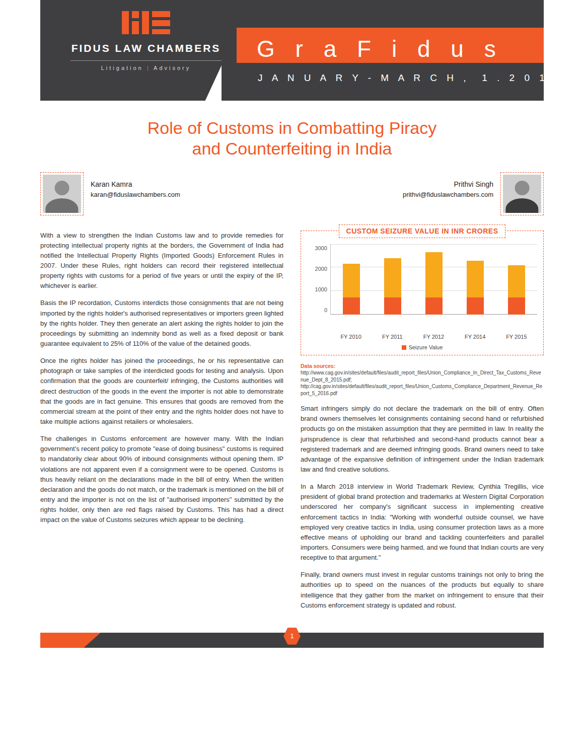FIDUS LAW CHAMBERS
Litigation | Advisory
G r a F i d u s
J A N U A R Y - M A R C H , 1 . 2 0 1 9
Role of Customs in Combatting Piracy
and Counterfeiting in India
Karan Kamra
karan@fiduslawchambers.com
Prithvi Singh
prithvi@fiduslawchambers.com
With a view to strengthen the Indian Customs law and to provide remedies for protecting intellectual property rights at the borders, the Government of India had notified the Intellectual Property Rights (Imported Goods) Enforcement Rules in 2007. Under these Rules, right holders can record their registered intellectual property rights with customs for a period of five years or until the expiry of the IP, whichever is earlier.
Basis the IP recordation, Customs interdicts those consignments that are not being imported by the rights holder's authorised representatives or importers green lighted by the rights holder. They then generate an alert asking the rights holder to join the proceedings by submitting an indemnity bond as well as a fixed deposit or bank guarantee equivalent to 25% of 110% of the value of the detained goods.
Once the rights holder has joined the proceedings, he or his representative can photograph or take samples of the interdicted goods for testing and analysis. Upon confirmation that the goods are counterfeit/ infringing, the Customs authorities will direct destruction of the goods in the event the importer is not able to demonstrate that the goods are in fact genuine. This ensures that goods are removed from the commercial stream at the point of their entry and the rights holder does not have to take multiple actions against retailers or wholesalers.
The challenges in Customs enforcement are however many. With the Indian government's recent policy to promote "ease of doing business" customs is required to mandatorily clear about 90% of inbound consignments without opening them. IP violations are not apparent even if a consignment were to be opened. Customs is thus heavily reliant on the declarations made in the bill of entry. When the written declaration and the goods do not match, or the trademark is mentioned on the bill of entry and the importer is not on the list of "authorised importers" submitted by the rights holder, only then are red flags raised by Customs. This has had a direct impact on the value of Customs seizures which appear to be declining.
CUSTOM SEIZURE VALUE IN INR CRORES
3000 2000 1000 0
FY 2010 FY 2011 FY 2012 FY 2014 FY 2015
Seizure Value
Data sources:
http://www.cag.gov.in/sites/default/files/audit_report_files/Union_Compliance_In_Direct_Tax_Customs_Revenue_Dept_8_2015.pdf;
http://cag.gov.in/sites/default/files/audit_report_files/Union_Customs_Compliance_Department_Revenue_Report_5_2016.pdf
Smart infringers simply do not declare the trademark on the bill of entry. Often brand owners themselves let consignments containing second hand or refurbished products go on the mistaken assumption that they are permitted in law. In reality the jurisprudence is clear that refurbished and second-hand products cannot bear a registered trademark and are deemed infringing goods. Brand owners need to take advantage of the expansive definition of infringement under the Indian trademark law and find creative solutions.
In a March 2018 interview in World Trademark Review, Cynthia Tregillis, vice president of global brand protection and trademarks at Western Digital Corporation underscored her company's significant success in implementing creative enforcement tactics in India: "Working with wonderful outside counsel, we have employed very creative tactics in India, using consumer protection laws as a more effective means of upholding our brand and tackling counterfeiters and parallel importers. Consumers were being harmed, and we found that Indian courts are very receptive to that argument."
Finally, brand owners must invest in regular customs trainings not only to bring the authorities up to speed on the nuances of the products but equally to share intelligence that they gather from the market on infringement to ensure that their Customs enforcement strategy is updated and robust.
1